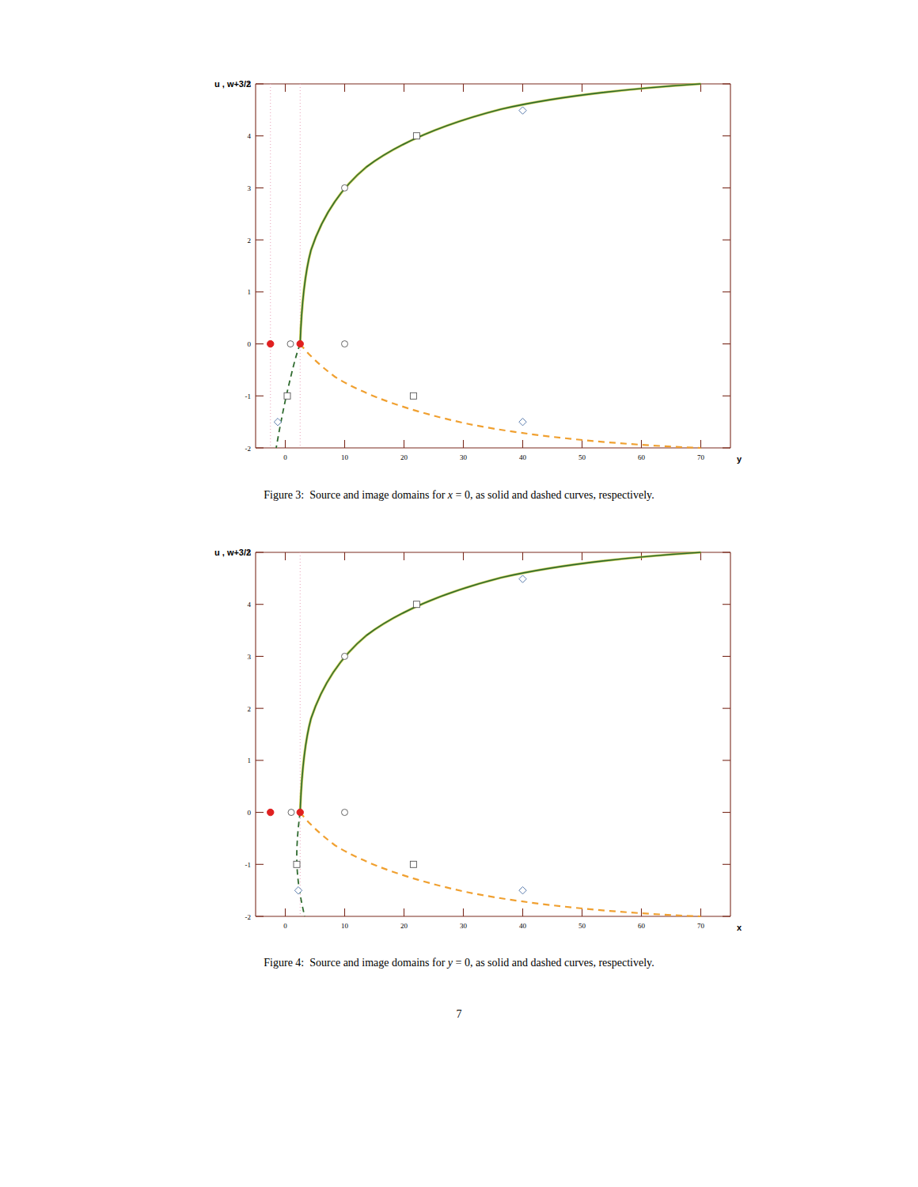5 4 3 2 1 0 -1 -2 0 10 20 30 40 50 60 70 u , w+3/2 y
Figure 3: Source and image domains for x = 0, as solid and dashed curves, respectively.
5 4 3 2 1 0 -1 -2 0 10 20 30 40 50 60 70 u , w+3/2 x
Figure 4: Source and image domains for y = 0, as solid and dashed curves, respectively.
7